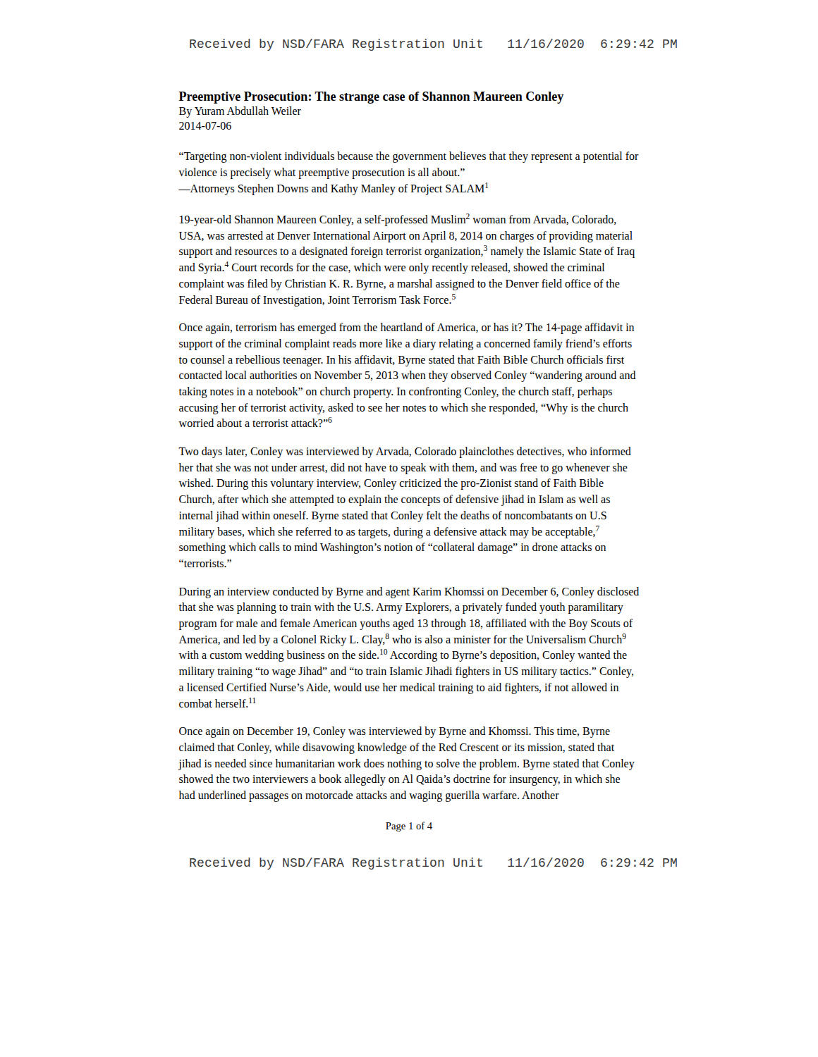Received by NSD/FARA Registration Unit 11/16/2020 6:29:42 PM
Preemptive Prosecution: The strange case of Shannon Maureen Conley
By Yuram Abdullah Weiler
2014-07-06
“Targeting non-violent individuals because the government believes that they represent a potential for violence is precisely what preemptive prosecution is all about.”
—Attorneys Stephen Downs and Kathy Manley of Project SALAM1
19-year-old Shannon Maureen Conley, a self-professed Muslim2 woman from Arvada, Colorado, USA, was arrested at Denver International Airport on April 8, 2014 on charges of providing material support and resources to a designated foreign terrorist organization,3 namely the Islamic State of Iraq and Syria.4 Court records for the case, which were only recently released, showed the criminal complaint was filed by Christian K. R. Byrne, a marshal assigned to the Denver field office of the Federal Bureau of Investigation, Joint Terrorism Task Force.5
Once again, terrorism has emerged from the heartland of America, or has it? The 14-page affidavit in support of the criminal complaint reads more like a diary relating a concerned family friend’s efforts to counsel a rebellious teenager. In his affidavit, Byrne stated that Faith Bible Church officials first contacted local authorities on November 5, 2013 when they observed Conley “wandering around and taking notes in a notebook” on church property. In confronting Conley, the church staff, perhaps accusing her of terrorist activity, asked to see her notes to which she responded, “Why is the church worried about a terrorist attack?”6
Two days later, Conley was interviewed by Arvada, Colorado plainclothes detectives, who informed her that she was not under arrest, did not have to speak with them, and was free to go whenever she wished. During this voluntary interview, Conley criticized the pro-Zionist stand of Faith Bible Church, after which she attempted to explain the concepts of defensive jihad in Islam as well as internal jihad within oneself. Byrne stated that Conley felt the deaths of noncombatants on U.S military bases, which she referred to as targets, during a defensive attack may be acceptable,7 something which calls to mind Washington’s notion of “collateral damage” in drone attacks on “terrorists.”
During an interview conducted by Byrne and agent Karim Khomssi on December 6, Conley disclosed that she was planning to train with the U.S. Army Explorers, a privately funded youth paramilitary program for male and female American youths aged 13 through 18, affiliated with the Boy Scouts of America, and led by a Colonel Ricky L. Clay,8 who is also a minister for the Universalism Church9 with a custom wedding business on the side.10 According to Byrne’s deposition, Conley wanted the military training “to wage Jihad” and “to train Islamic Jihadi fighters in US military tactics.” Conley, a licensed Certified Nurse’s Aide, would use her medical training to aid fighters, if not allowed in combat herself.11
Once again on December 19, Conley was interviewed by Byrne and Khomssi. This time, Byrne claimed that Conley, while disavowing knowledge of the Red Crescent or its mission, stated that jihad is needed since humanitarian work does nothing to solve the problem. Byrne stated that Conley showed the two interviewers a book allegedly on Al Qaida’s doctrine for insurgency, in which she had underlined passages on motorcade attacks and waging guerilla warfare. Another
Page 1 of 4
Received by NSD/FARA Registration Unit 11/16/2020 6:29:42 PM